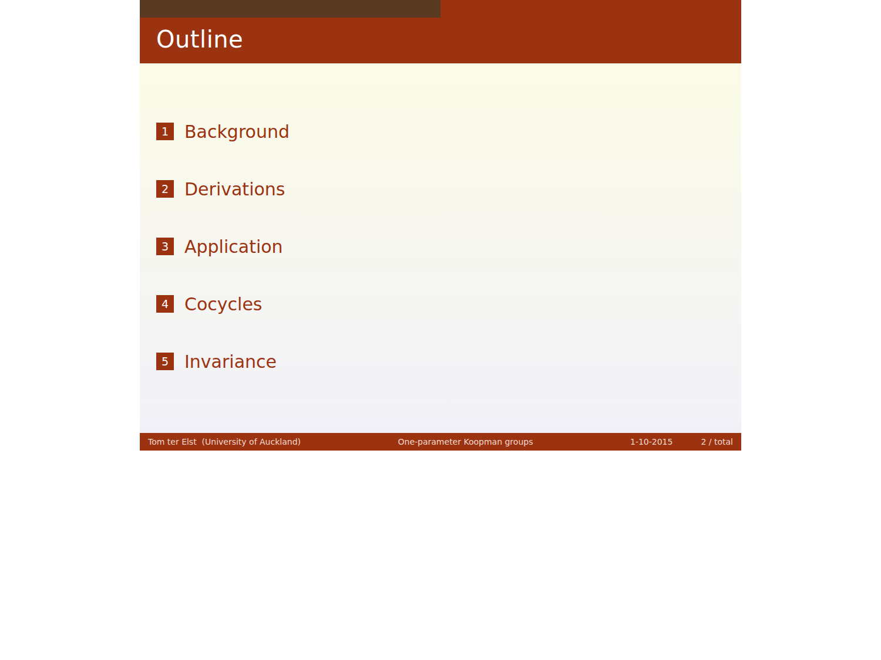Outline
1 Background
2 Derivations
3 Application
4 Cocycles
5 Invariance
Tom ter Elst (University of Auckland) One-parameter Koopman groups 1-10-20152 / total